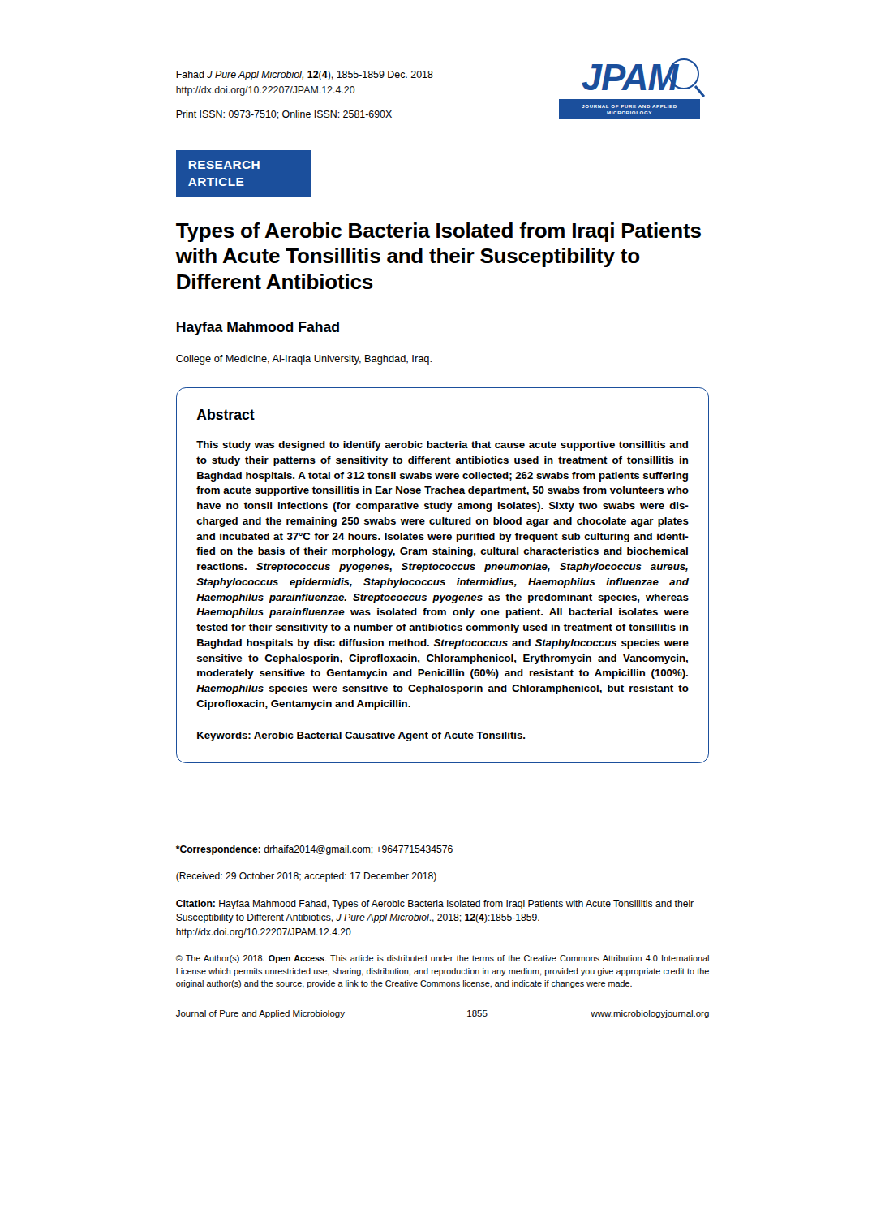Fahad J Pure Appl Microbiol, 12(4), 1855-1859 Dec. 2018
http://dx.doi.org/10.22207/JPAM.12.4.20
Print ISSN: 0973-7510; Online ISSN: 2581-690X
JPAM
Journal of Pure and Applied Microbiology
RESEARCH ARTICLE
Types of Aerobic Bacteria Isolated from Iraqi Patients with Acute Tonsillitis and their Susceptibility to Different Antibiotics
Hayfaa Mahmood Fahad
College of Medicine, Al-Iraqia University, Baghdad, Iraq.
Abstract
This study was designed to identify aerobic bacteria that cause acute supportive tonsillitis and to study their patterns of sensitivity to different antibiotics used in treatment of tonsillitis in Baghdad hospitals. A total of 312 tonsil swabs were collected; 262 swabs from patients suffering from acute supportive tonsillitis in Ear Nose Trachea department, 50 swabs from volunteers who have no tonsil infections (for comparative study among isolates). Sixty two swabs were discharged and the remaining 250 swabs were cultured on blood agar and chocolate agar plates and incubated at 37°C for 24 hours. Isolates were purified by frequent sub culturing and identified on the basis of their morphology, Gram staining, cultural characteristics and biochemical reactions. Streptococcus pyogenes, Streptococcus pneumoniae, Staphylococcus aureus, Staphylococcus epidermidis, Staphylococcus intermidius, Haemophilus influenzae and Haemophilus parainfluenzae. Streptococcus pyogenes as the predominant species, whereas Haemophilus parainfluenzae was isolated from only one patient. All bacterial isolates were tested for their sensitivity to a number of antibiotics commonly used in treatment of tonsillitis in Baghdad hospitals by disc diffusion method. Streptococcus and Staphylococcus species were sensitive to Cephalosporin, Ciprofloxacin, Chloramphenicol, Erythromycin and Vancomycin, moderately sensitive to Gentamycin and Penicillin (60%) and resistant to Ampicillin (100%). Haemophilus species were sensitive to Cephalosporin and Chloramphenicol, but resistant to Ciprofloxacin, Gentamycin and Ampicillin.
Keywords: Aerobic Bacterial Causative Agent of Acute Tonsilitis.
*Correspondence: drhaifa2014@gmail.com; +9647715434576
(Received: 29 October 2018; accepted: 17 December 2018)
Citation: Hayfaa Mahmood Fahad, Types of Aerobic Bacteria Isolated from Iraqi Patients with Acute Tonsillitis and their Susceptibility to Different Antibiotics, J Pure Appl Microbiol., 2018; 12(4):1855-1859. http://dx.doi.org/10.22207/JPAM.12.4.20
© The Author(s) 2018. Open Access. This article is distributed under the terms of the Creative Commons Attribution 4.0 International License which permits unrestricted use, sharing, distribution, and reproduction in any medium, provided you give appropriate credit to the original author(s) and the source, provide a link to the Creative Commons license, and indicate if changes were made.
Journal of Pure and Applied Microbiology
1855
www.microbiologyjournal.org